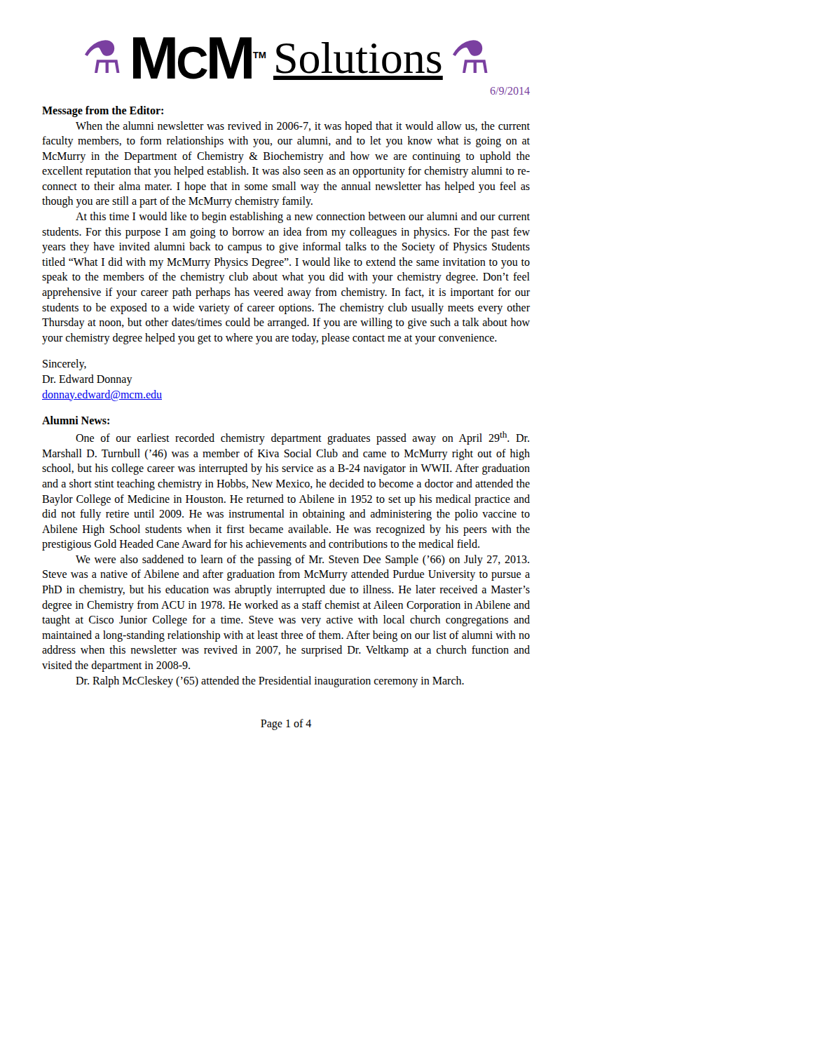⚗ MCMTM Solutions ⚗
6/9/2014
Message from the Editor:
When the alumni newsletter was revived in 2006-7, it was hoped that it would allow us, the current faculty members, to form relationships with you, our alumni, and to let you know what is going on at McMurry in the Department of Chemistry & Biochemistry and how we are continuing to uphold the excellent reputation that you helped establish. It was also seen as an opportunity for chemistry alumni to re-connect to their alma mater. I hope that in some small way the annual newsletter has helped you feel as though you are still a part of the McMurry chemistry family.
At this time I would like to begin establishing a new connection between our alumni and our current students. For this purpose I am going to borrow an idea from my colleagues in physics. For the past few years they have invited alumni back to campus to give informal talks to the Society of Physics Students titled “What I did with my McMurry Physics Degree”. I would like to extend the same invitation to you to speak to the members of the chemistry club about what you did with your chemistry degree. Don’t feel apprehensive if your career path perhaps has veered away from chemistry. In fact, it is important for our students to be exposed to a wide variety of career options. The chemistry club usually meets every other Thursday at noon, but other dates/times could be arranged. If you are willing to give such a talk about how your chemistry degree helped you get to where you are today, please contact me at your convenience.
Sincerely,
Dr. Edward Donnay
donnay.edward@mcm.edu
Alumni News:
One of our earliest recorded chemistry department graduates passed away on April 29th. Dr. Marshall D. Turnbull (’46) was a member of Kiva Social Club and came to McMurry right out of high school, but his college career was interrupted by his service as a B-24 navigator in WWII. After graduation and a short stint teaching chemistry in Hobbs, New Mexico, he decided to become a doctor and attended the Baylor College of Medicine in Houston. He returned to Abilene in 1952 to set up his medical practice and did not fully retire until 2009. He was instrumental in obtaining and administering the polio vaccine to Abilene High School students when it first became available. He was recognized by his peers with the prestigious Gold Headed Cane Award for his achievements and contributions to the medical field.
We were also saddened to learn of the passing of Mr. Steven Dee Sample (’66) on July 27, 2013. Steve was a native of Abilene and after graduation from McMurry attended Purdue University to pursue a PhD in chemistry, but his education was abruptly interrupted due to illness. He later received a Master’s degree in Chemistry from ACU in 1978. He worked as a staff chemist at Aileen Corporation in Abilene and taught at Cisco Junior College for a time. Steve was very active with local church congregations and maintained a long-standing relationship with at least three of them. After being on our list of alumni with no address when this newsletter was revived in 2007, he surprised Dr. Veltkamp at a church function and visited the department in 2008-9.
Dr. Ralph McCleskey (’65) attended the Presidential inauguration ceremony in March.
Page 1 of 4